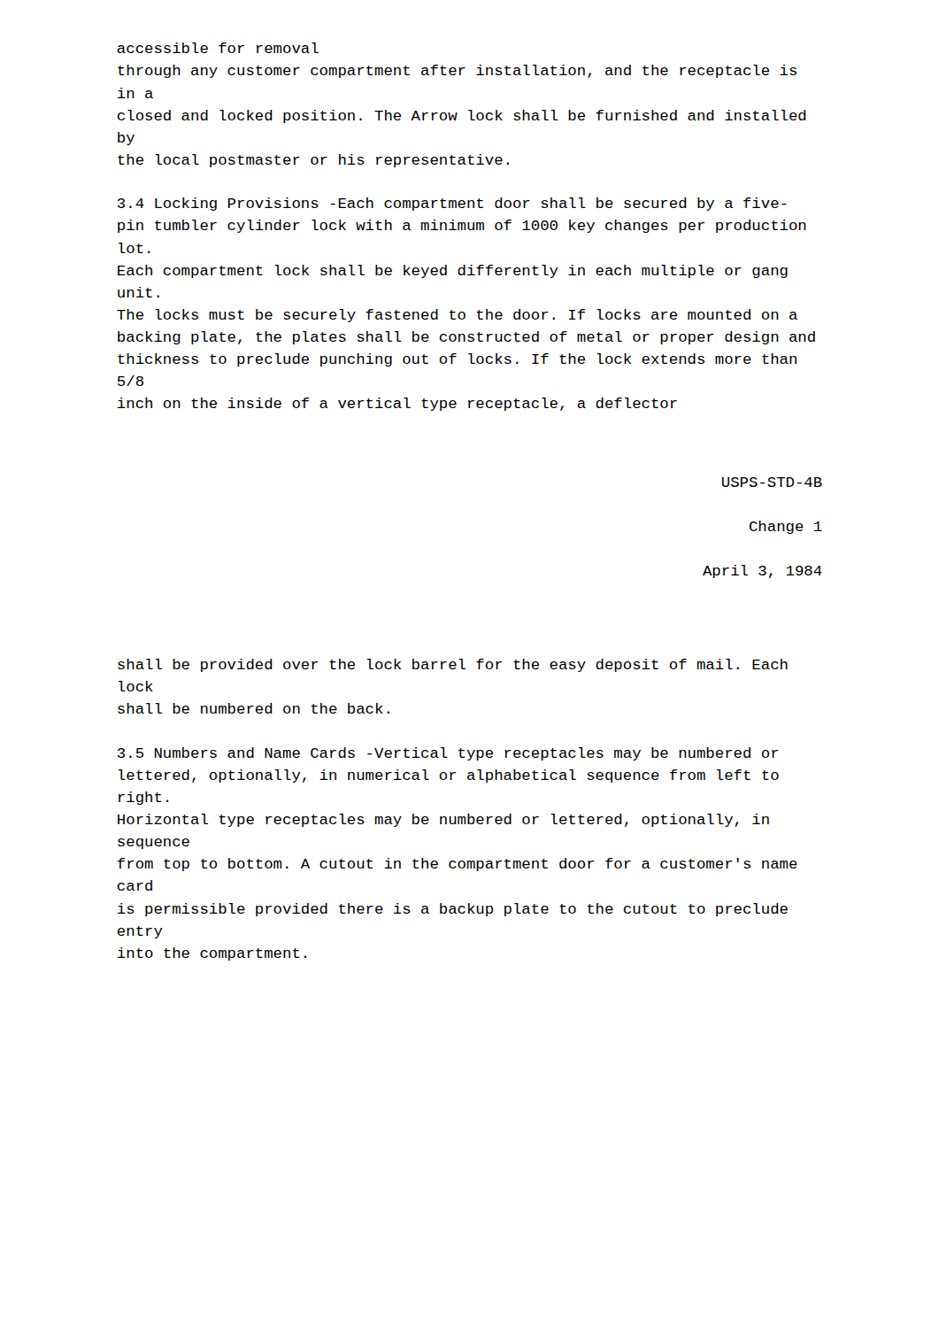accessible for removal through any customer compartment after installation, and the receptacle is in a closed and locked position. The Arrow lock shall be furnished and installed by the local postmaster or his representative.
3.4 Locking Provisions -Each compartment door shall be secured by a five- pin tumbler cylinder lock with a minimum of 1000 key changes per production lot. Each compartment lock shall be keyed differently in each multiple or gang unit. The locks must be securely fastened to the door. If locks are mounted on a backing plate, the plates shall be constructed of metal or proper design and thickness to preclude punching out of locks. If the lock extends more than 5/8 inch on the inside of a vertical type receptacle, a deflector
USPS-STD-4B Change 1 April 3, 1984
shall be provided over the lock barrel for the easy deposit of mail. Each lock shall be numbered on the back.
3.5 Numbers and Name Cards -Vertical type receptacles may be numbered or lettered, optionally, in numerical or alphabetical sequence from left to right. Horizontal type receptacles may be numbered or lettered, optionally, in sequence from top to bottom. A cutout in the compartment door for a customer's name card is permissible provided there is a backup plate to the cutout to preclude entry into the compartment.